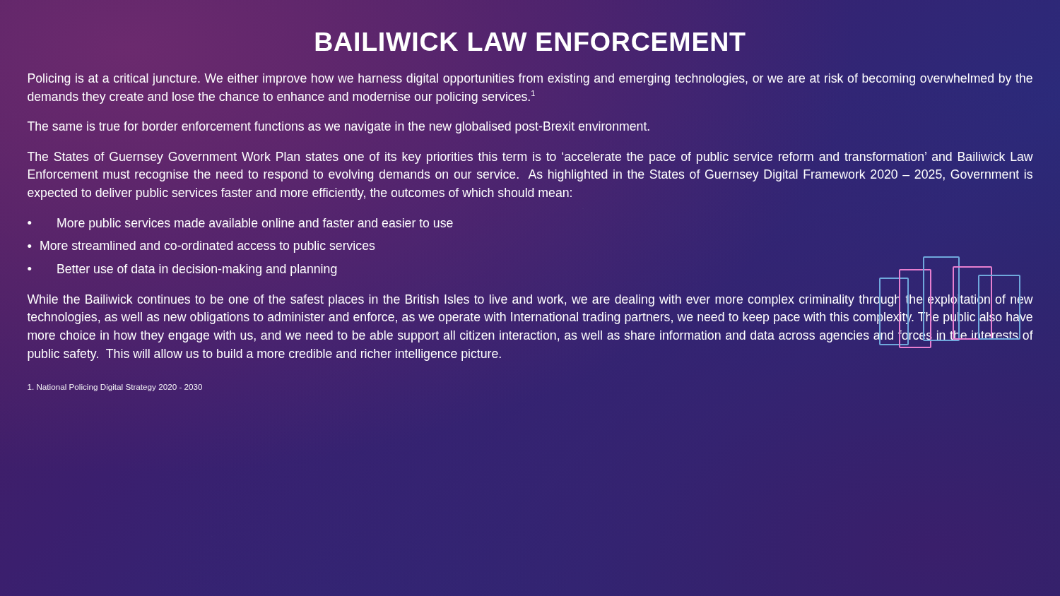Bailiwick Law Enforcement
Policing is at a critical juncture. We either improve how we harness digital opportunities from existing and emerging technologies, or we are at risk of becoming overwhelmed by the demands they create and lose the chance to enhance and modernise our policing services.1
The same is true for border enforcement functions as we navigate in the new globalised post-Brexit environment.
The States of Guernsey Government Work Plan states one of its key priorities this term is to ‘accelerate the pace of public service reform and transformation’ and Bailiwick Law Enforcement must recognise the need to respond to evolving demands on our service. As highlighted in the States of Guernsey Digital Framework 2020 – 2025, Government is expected to deliver public services faster and more efficiently, the outcomes of which should mean:
More public services made available online and faster and easier to use
More streamlined and co-ordinated access to public services
Better use of data in decision-making and planning
While the Bailiwick continues to be one of the safest places in the British Isles to live and work, we are dealing with ever more complex criminality through the exploitation of new technologies, as well as new obligations to administer and enforce, as we operate with International trading partners, we need to keep pace with this complexity. The public also have more choice in how they engage with us, and we need to be able support all citizen interaction, as well as share information and data across agencies and forces in the interests of public safety. This will allow us to build a more credible and richer intelligence picture.
1. National Policing Digital Strategy 2020 - 2030